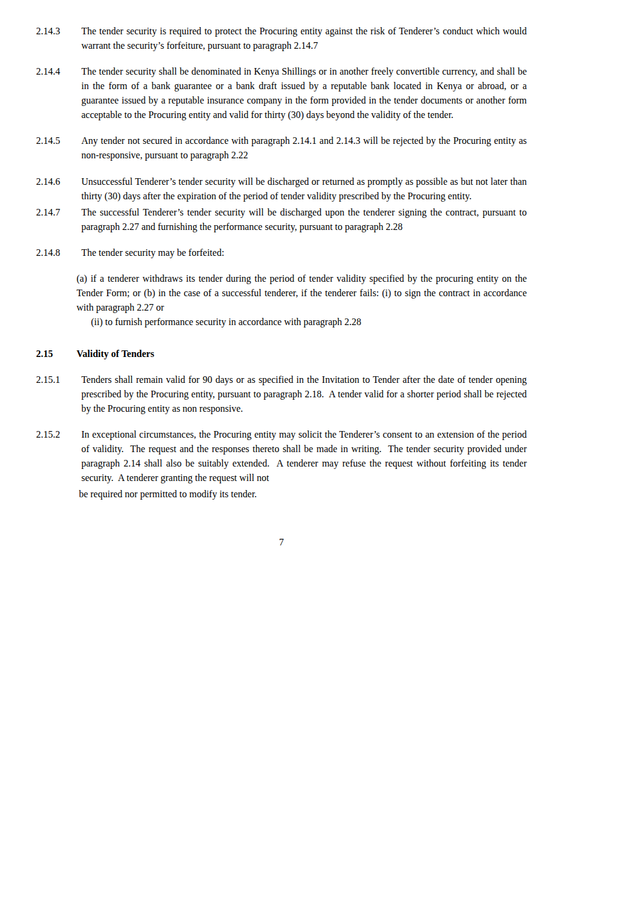2.14.3
The tender security is required to protect the Procuring entity against the risk of Tenderer’s conduct which would warrant the security’s forfeiture, pursuant to paragraph 2.14.7
2.14.4
The tender security shall be denominated in Kenya Shillings or in another freely convertible currency, and shall be in the form of a bank guarantee or a bank draft issued by a reputable bank located in Kenya or abroad, or a guarantee issued by a reputable insurance company in the form provided in the tender documents or another form acceptable to the Procuring entity and valid for thirty (30) days beyond the validity of the tender.
2.14.5
Any tender not secured in accordance with paragraph 2.14.1 and 2.14.3 will be rejected by the Procuring entity as non-responsive, pursuant to paragraph 2.22
2.14.6
Unsuccessful Tenderer’s tender security will be discharged or returned as promptly as possible as but not later than thirty (30) days after the expiration of the period of tender validity prescribed by the Procuring entity.
2.14.7
The successful Tenderer’s tender security will be discharged upon the tenderer signing the contract, pursuant to paragraph 2.27 and furnishing the performance security, pursuant to paragraph 2.28
2.14.8
The tender security may be forfeited:
(a) if a tenderer withdraws its tender during the period of tender validity specified by the procuring entity on the Tender Form; or (b) in the case of a successful tenderer, if the tenderer fails: (i) to sign the contract in accordance with paragraph 2.27 or (ii) to furnish performance security in accordance with paragraph 2.28
2.15
Validity of Tenders
2.15.1
Tenders shall remain valid for 90 days or as specified in the Invitation to Tender after the date of tender opening prescribed by the Procuring entity, pursuant to paragraph 2.18. A tender valid for a shorter period shall be rejected by the Procuring entity as non responsive.
2.15.2
In exceptional circumstances, the Procuring entity may solicit the Tenderer’s consent to an extension of the period of validity. The request and the responses thereto shall be made in writing. The tender security provided under paragraph 2.14 shall also be suitably extended. A tenderer may refuse the request without forfeiting its tender security. A tenderer granting the request will not
be required nor permitted to modify its tender.
7